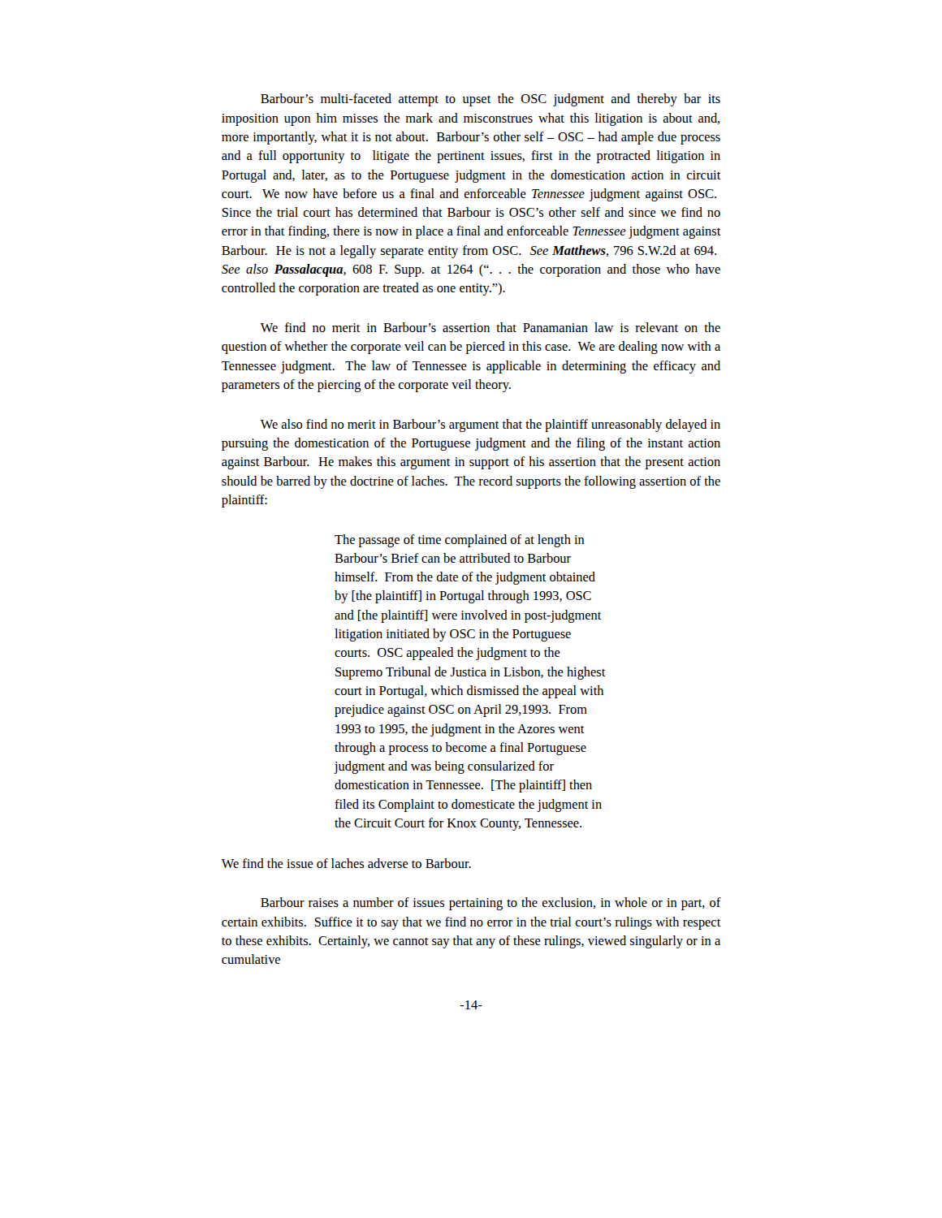Barbour’s multi-faceted attempt to upset the OSC judgment and thereby bar its imposition upon him misses the mark and misconstrues what this litigation is about and, more importantly, what it is not about. Barbour’s other self – OSC – had ample due process and a full opportunity to litigate the pertinent issues, first in the protracted litigation in Portugal and, later, as to the Portuguese judgment in the domestication action in circuit court. We now have before us a final and enforceable Tennessee judgment against OSC. Since the trial court has determined that Barbour is OSC’s other self and since we find no error in that finding, there is now in place a final and enforceable Tennessee judgment against Barbour. He is not a legally separate entity from OSC. See Matthews, 796 S.W.2d at 694. See also Passalacqua, 608 F. Supp. at 1264 (“. . . the corporation and those who have controlled the corporation are treated as one entity.”).
We find no merit in Barbour’s assertion that Panamanian law is relevant on the question of whether the corporate veil can be pierced in this case. We are dealing now with a Tennessee judgment. The law of Tennessee is applicable in determining the efficacy and parameters of the piercing of the corporate veil theory.
We also find no merit in Barbour’s argument that the plaintiff unreasonably delayed in pursuing the domestication of the Portuguese judgment and the filing of the instant action against Barbour. He makes this argument in support of his assertion that the present action should be barred by the doctrine of laches. The record supports the following assertion of the plaintiff:
The passage of time complained of at length in Barbour’s Brief can be attributed to Barbour himself. From the date of the judgment obtained by [the plaintiff] in Portugal through 1993, OSC and [the plaintiff] were involved in post-judgment litigation initiated by OSC in the Portuguese courts. OSC appealed the judgment to the Supremo Tribunal de Justica in Lisbon, the highest court in Portugal, which dismissed the appeal with prejudice against OSC on April 29,1993. From 1993 to 1995, the judgment in the Azores went through a process to become a final Portuguese judgment and was being consularized for domestication in Tennessee. [The plaintiff] then filed its Complaint to domesticate the judgment in the Circuit Court for Knox County, Tennessee.
We find the issue of laches adverse to Barbour.
Barbour raises a number of issues pertaining to the exclusion, in whole or in part, of certain exhibits. Suffice it to say that we find no error in the trial court’s rulings with respect to these exhibits. Certainly, we cannot say that any of these rulings, viewed singularly or in a cumulative
-14-